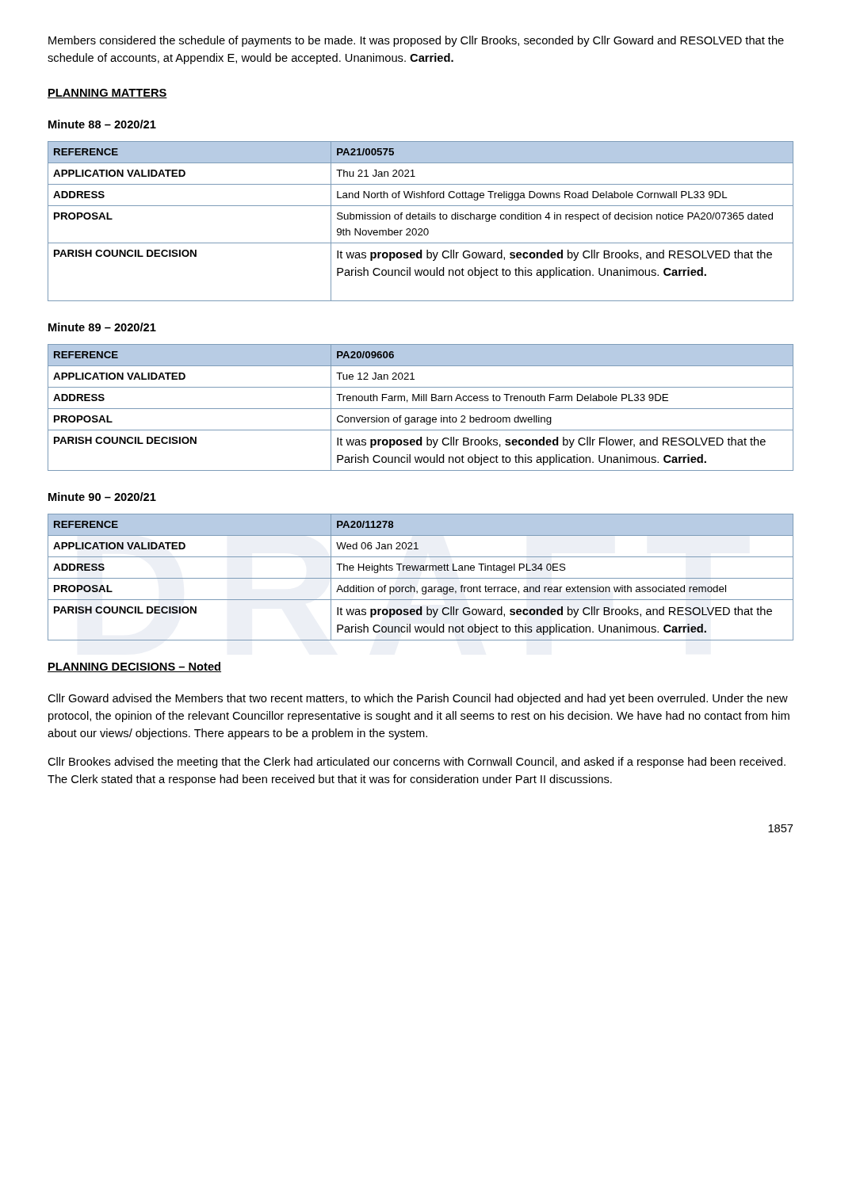DRAFT
Members considered the schedule of payments to be made. It was proposed by Cllr Brooks, seconded by Cllr Goward and RESOLVED that the schedule of accounts, at Appendix E, would be accepted. Unanimous. Carried.
PLANNING MATTERS
Minute 88 – 2020/21
| REFERENCE | PA21/00575 |
| APPLICATION VALIDATED | Thu 21 Jan 2021 |
| ADDRESS | Land North of Wishford Cottage Treligga Downs Road Delabole Cornwall PL33 9DL |
| PROPOSAL | Submission of details to discharge condition 4 in respect of decision notice PA20/07365 dated 9th November 2020 |
| PARISH COUNCIL DECISION | It was proposed by Cllr Goward, seconded by Cllr Brooks, and RESOLVED that the Parish Council would not object to this application. Unanimous. Carried. |
Minute 89 – 2020/21
| REFERENCE | PA20/09606 |
| APPLICATION VALIDATED | Tue 12 Jan 2021 |
| ADDRESS | Trenouth Farm, Mill Barn Access to Trenouth Farm Delabole PL33 9DE |
| PROPOSAL | Conversion of garage into 2 bedroom dwelling |
| PARISH COUNCIL DECISION | It was proposed by Cllr Brooks, seconded by Cllr Flower, and RESOLVED that the Parish Council would not object to this application. Unanimous. Carried. |
Minute 90 – 2020/21
| REFERENCE | PA20/11278 |
| APPLICATION VALIDATED | Wed 06 Jan 2021 |
| ADDRESS | The Heights Trewarmett Lane Tintagel PL34 0ES |
| PROPOSAL | Addition of porch, garage, front terrace, and rear extension with associated remodel |
| PARISH COUNCIL DECISION | It was proposed by Cllr Goward, seconded by Cllr Brooks, and RESOLVED that the Parish Council would not object to this application. Unanimous. Carried. |
PLANNING DECISIONS – Noted
Cllr Goward advised the Members that two recent matters, to which the Parish Council had objected and had yet been overruled. Under the new protocol, the opinion of the relevant Councillor representative is sought and it all seems to rest on his decision. We have had no contact from him about our views/ objections. There appears to be a problem in the system.
Cllr Brookes advised the meeting that the Clerk had articulated our concerns with Cornwall Council, and asked if a response had been received. The Clerk stated that a response had been received but that it was for consideration under Part II discussions.
1857